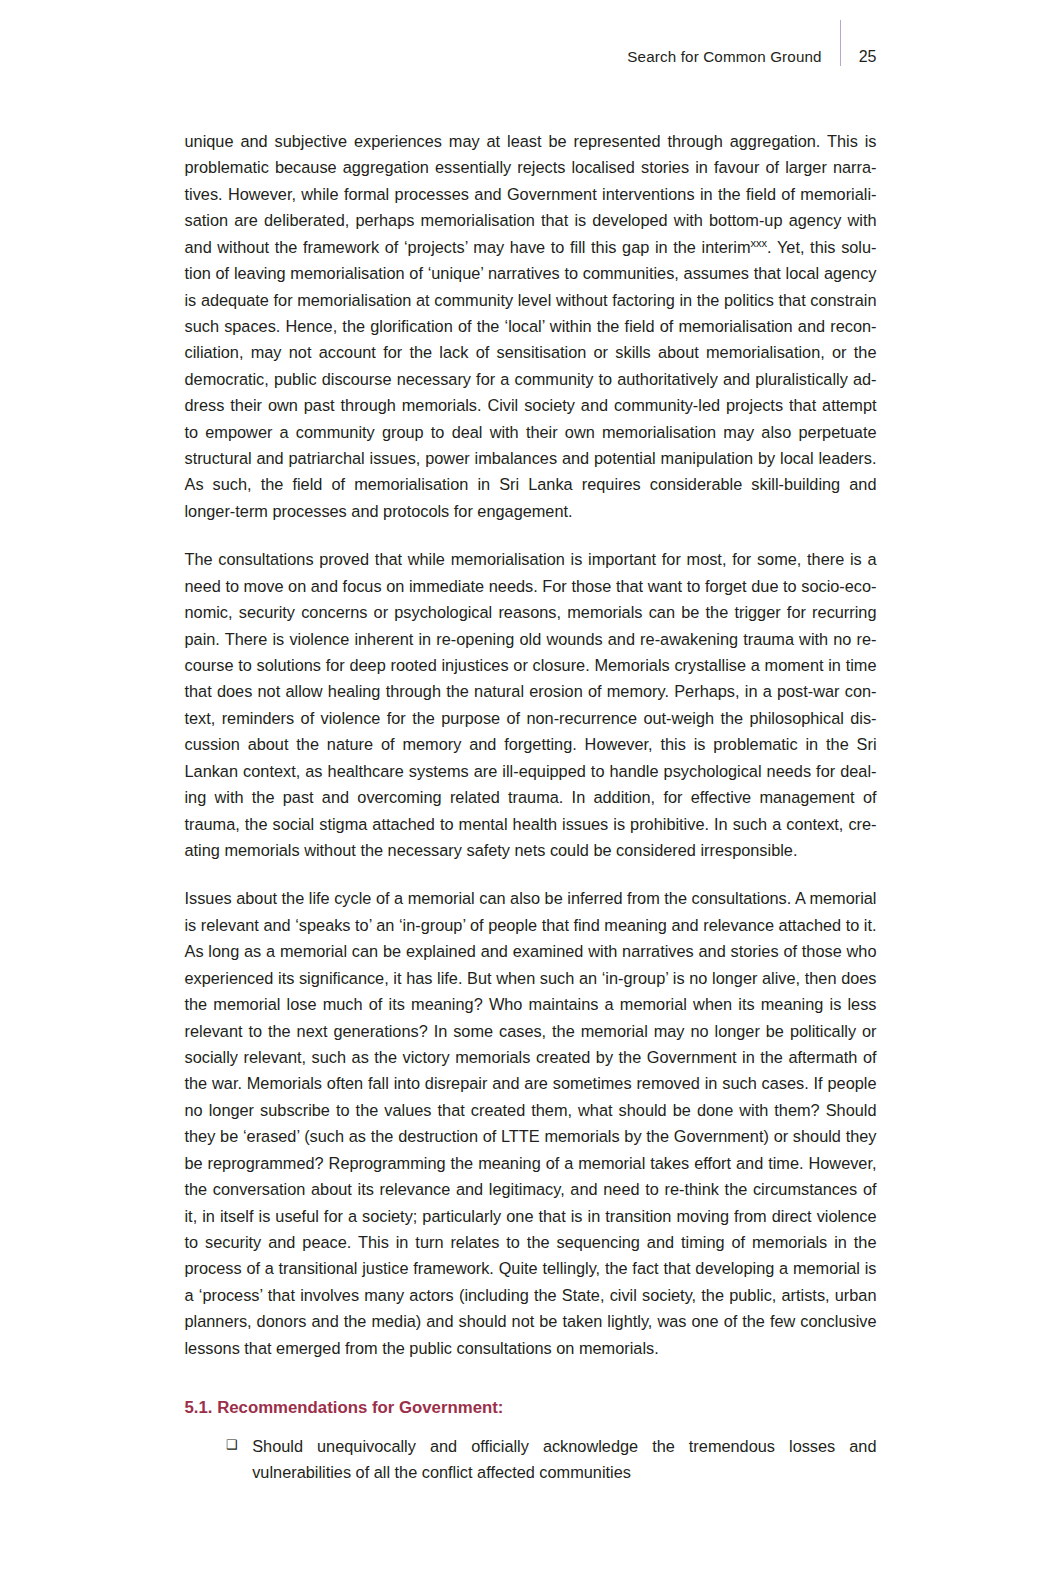Search for Common Ground 25
unique and subjective experiences may at least be represented through aggregation. This is problematic because aggregation essentially rejects localised stories in favour of larger narratives. However, while formal processes and Government interventions in the field of memorialisation are deliberated, perhaps memorialisation that is developed with bottom-up agency with and without the framework of ‘projects’ may have to fill this gap in the interimxxx. Yet, this solution of leaving memorialisation of ‘unique’ narratives to communities, assumes that local agency is adequate for memorialisation at community level without factoring in the politics that constrain such spaces. Hence, the glorification of the ‘local’ within the field of memorialisation and reconciliation, may not account for the lack of sensitisation or skills about memorialisation, or the democratic, public discourse necessary for a community to authoritatively and pluralistically address their own past through memorials. Civil society and community-led projects that attempt to empower a community group to deal with their own memorialisation may also perpetuate structural and patriarchal issues, power imbalances and potential manipulation by local leaders. As such, the field of memorialisation in Sri Lanka requires considerable skill-building and longer-term processes and protocols for engagement.
The consultations proved that while memorialisation is important for most, for some, there is a need to move on and focus on immediate needs. For those that want to forget due to socio-economic, security concerns or psychological reasons, memorials can be the trigger for recurring pain. There is violence inherent in re-opening old wounds and re-awakening trauma with no recourse to solutions for deep rooted injustices or closure. Memorials crystallise a moment in time that does not allow healing through the natural erosion of memory. Perhaps, in a post-war context, reminders of violence for the purpose of non-recurrence out-weigh the philosophical discussion about the nature of memory and forgetting. However, this is problematic in the Sri Lankan context, as healthcare systems are ill-equipped to handle psychological needs for dealing with the past and overcoming related trauma. In addition, for effective management of trauma, the social stigma attached to mental health issues is prohibitive. In such a context, creating memorials without the necessary safety nets could be considered irresponsible.
Issues about the life cycle of a memorial can also be inferred from the consultations. A memorial is relevant and ‘speaks to’ an ‘in-group’ of people that find meaning and relevance attached to it. As long as a memorial can be explained and examined with narratives and stories of those who experienced its significance, it has life. But when such an ‘in-group’ is no longer alive, then does the memorial lose much of its meaning? Who maintains a memorial when its meaning is less relevant to the next generations? In some cases, the memorial may no longer be politically or socially relevant, such as the victory memorials created by the Government in the aftermath of the war. Memorials often fall into disrepair and are sometimes removed in such cases. If people no longer subscribe to the values that created them, what should be done with them? Should they be ‘erased’ (such as the destruction of LTTE memorials by the Government) or should they be reprogrammed? Reprogramming the meaning of a memorial takes effort and time. However, the conversation about its relevance and legitimacy, and need to re-think the circumstances of it, in itself is useful for a society; particularly one that is in transition moving from direct violence to security and peace. This in turn relates to the sequencing and timing of memorials in the process of a transitional justice framework. Quite tellingly, the fact that developing a memorial is a ‘process’ that involves many actors (including the State, civil society, the public, artists, urban planners, donors and the media) and should not be taken lightly, was one of the few conclusive lessons that emerged from the public consultations on memorials.
5.1. Recommendations for Government:
Should unequivocally and officially acknowledge the tremendous losses and vulnerabilities of all the conflict affected communities